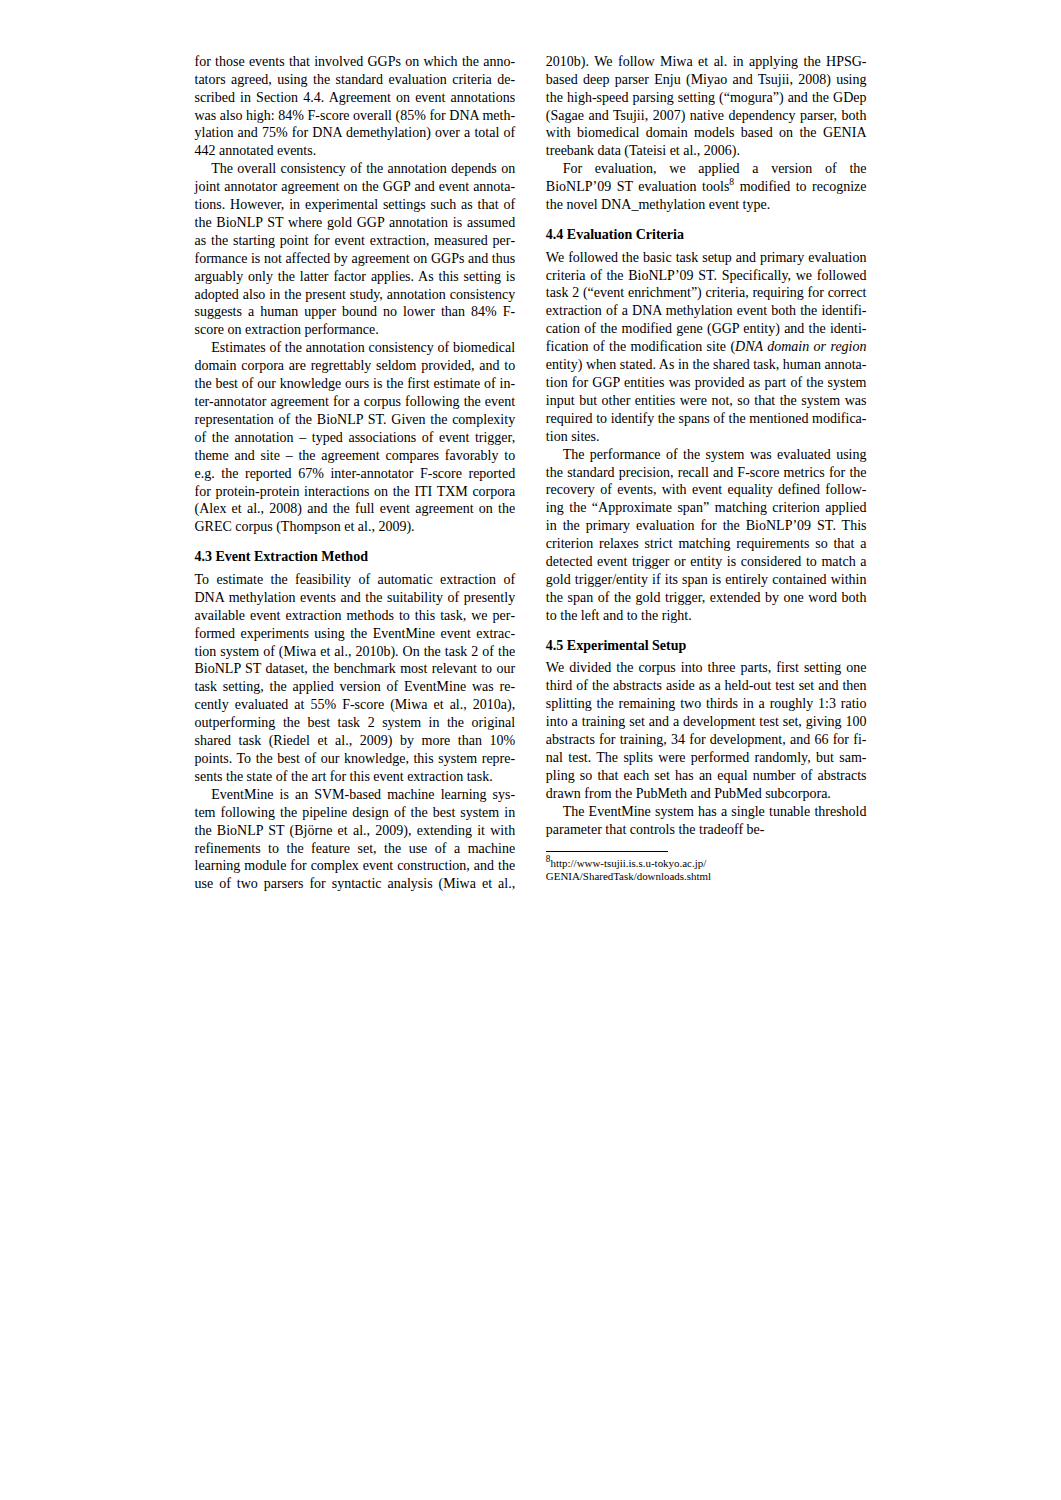for those events that involved GGPs on which the annotators agreed, using the standard evaluation criteria described in Section 4.4. Agreement on event annotations was also high: 84% F-score overall (85% for DNA methylation and 75% for DNA demethylation) over a total of 442 annotated events.
The overall consistency of the annotation depends on joint annotator agreement on the GGP and event annotations. However, in experimental settings such as that of the BioNLP ST where gold GGP annotation is assumed as the starting point for event extraction, measured performance is not affected by agreement on GGPs and thus arguably only the latter factor applies. As this setting is adopted also in the present study, annotation consistency suggests a human upper bound no lower than 84% F-score on extraction performance.
Estimates of the annotation consistency of biomedical domain corpora are regrettably seldom provided, and to the best of our knowledge ours is the first estimate of inter-annotator agreement for a corpus following the event representation of the BioNLP ST. Given the complexity of the annotation – typed associations of event trigger, theme and site – the agreement compares favorably to e.g. the reported 67% inter-annotator F-score reported for protein-protein interactions on the ITI TXM corpora (Alex et al., 2008) and the full event agreement on the GREC corpus (Thompson et al., 2009).
4.3 Event Extraction Method
To estimate the feasibility of automatic extraction of DNA methylation events and the suitability of presently available event extraction methods to this task, we performed experiments using the EventMine event extraction system of (Miwa et al., 2010b). On the task 2 of the BioNLP ST dataset, the benchmark most relevant to our task setting, the applied version of EventMine was recently evaluated at 55% F-score (Miwa et al., 2010a), outperforming the best task 2 system in the original shared task (Riedel et al., 2009) by more than 10% points. To the best of our knowledge, this system represents the state of the art for this event extraction task.
EventMine is an SVM-based machine learning system following the pipeline design of the best system in the BioNLP ST (Björne et al., 2009), extending it with refinements to the feature set, the use of a machine learning module for complex event construction, and the use of two parsers for syntactic analysis (Miwa et al., 2010b). We follow Miwa et al. in applying the HPSG-based deep parser Enju (Miyao and Tsujii, 2008) using the high-speed parsing setting (“mogura”) and the GDep (Sagae and Tsujii, 2007) native dependency parser, both with biomedical domain models based on the GENIA treebank data (Tateisi et al., 2006).
For evaluation, we applied a version of the BioNLP’09 ST evaluation tools8 modified to recognize the novel DNA_methylation event type.
4.4 Evaluation Criteria
We followed the basic task setup and primary evaluation criteria of the BioNLP’09 ST. Specifically, we followed task 2 (“event enrichment”) criteria, requiring for correct extraction of a DNA methylation event both the identification of the modified gene (GGP entity) and the identification of the modification site (DNA domain or region entity) when stated. As in the shared task, human annotation for GGP entities was provided as part of the system input but other entities were not, so that the system was required to identify the spans of the mentioned modification sites.
The performance of the system was evaluated using the standard precision, recall and F-score metrics for the recovery of events, with event equality defined following the “Approximate span” matching criterion applied in the primary evaluation for the BioNLP’09 ST. This criterion relaxes strict matching requirements so that a detected event trigger or entity is considered to match a gold trigger/entity if its span is entirely contained within the span of the gold trigger, extended by one word both to the left and to the right.
4.5 Experimental Setup
We divided the corpus into three parts, first setting one third of the abstracts aside as a held-out test set and then splitting the remaining two thirds in a roughly 1:3 ratio into a training set and a development test set, giving 100 abstracts for training, 34 for development, and 66 for final test. The splits were performed randomly, but sampling so that each set has an equal number of abstracts drawn from the PubMeth and PubMed subcorpora.
The EventMine system has a single tunable threshold parameter that controls the tradeoff be-
8http://www-tsujii.is.s.u-tokyo.ac.jp/
GENIA/SharedTask/downloads.shtml